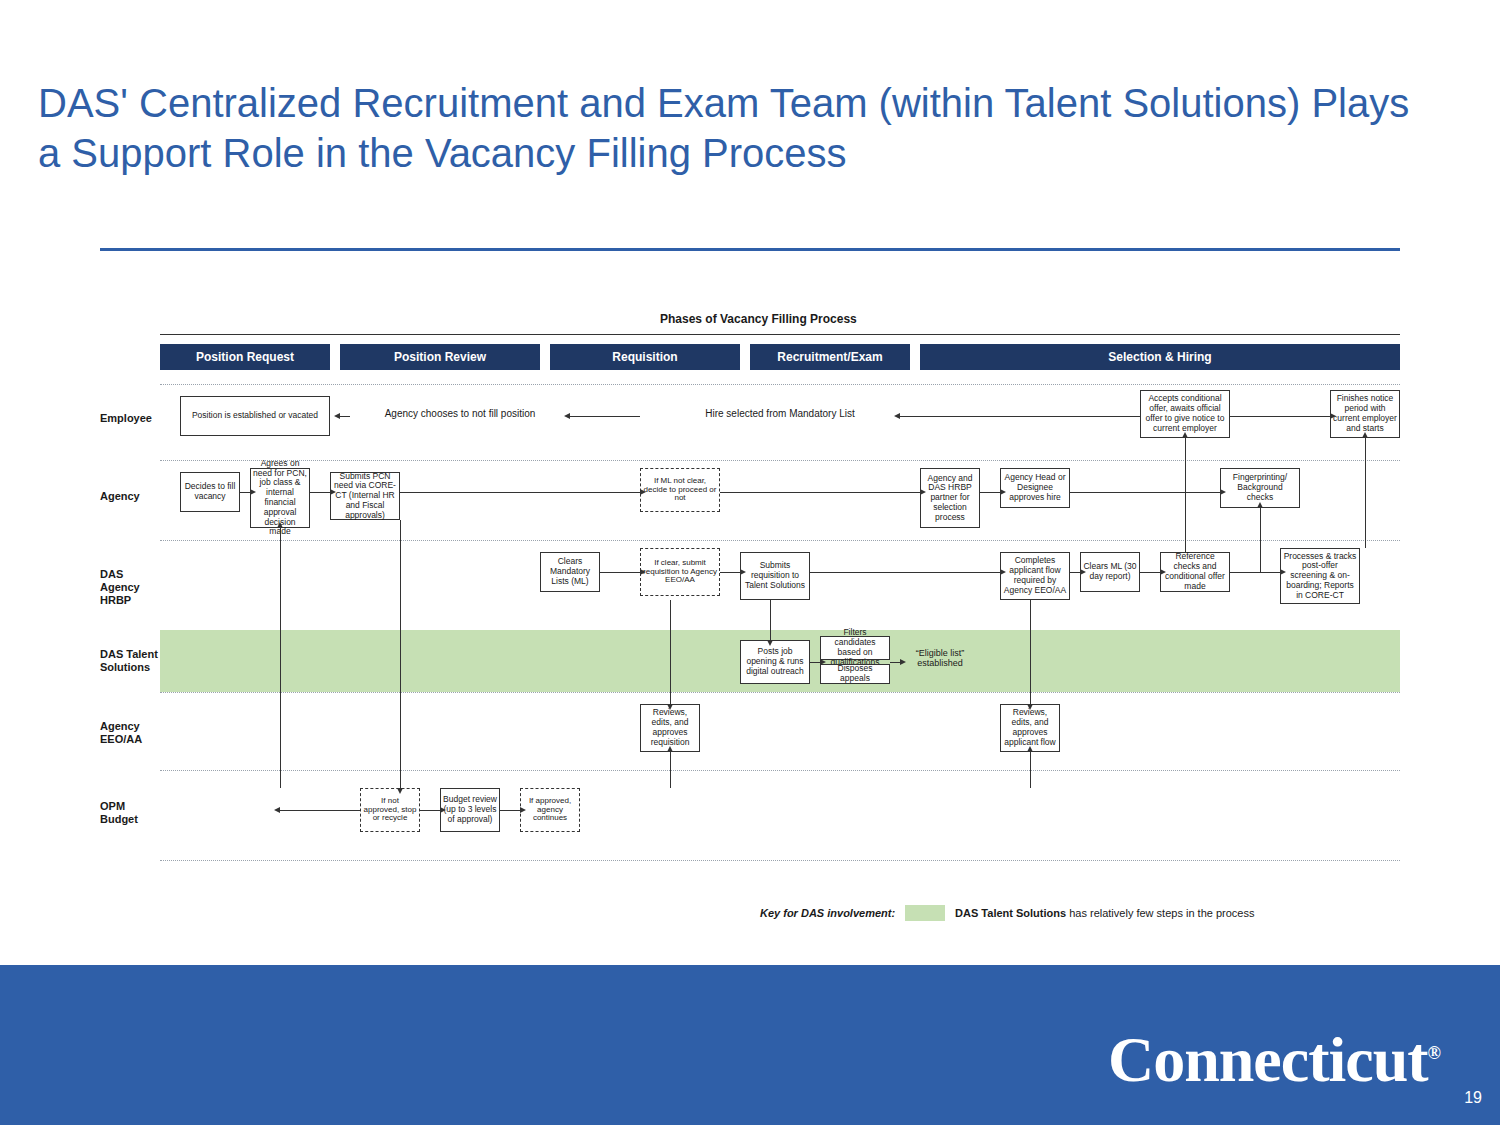DAS' Centralized Recruitment and Exam Team (within Talent Solutions) Plays a Support Role in the Vacancy Filling Process
Phases of Vacancy Filling Process
Position Request
Position Review
Requisition
Recruitment/Exam
Selection & Hiring
Employee
Agency
DAS Agency HRBP
DAS Talent Solutions
Agency EEO/AA
OPM Budget
Position is established or vacated
Agency chooses to not fill position
Hire selected from Mandatory List
Accepts conditional offer, awaits official offer to give notice to current employer
Finishes notice period with current employer and starts
Decides to fill vacancy
Agrees on need for PCN, job class & internal financial approval decision made
Submits PCN need via CORE-CT (Internal HR and Fiscal approvals)
If ML not clear, decide to proceed or not
Agency and DAS HRBP partner for selection process
Agency Head or Designee approves hire
Fingerprinting/ Background checks
Clears Mandatory Lists (ML)
If clear, submit requisition to Agency EEO/AA
Submits requisition to Talent Solutions
Completes applicant flow required by Agency EEO/AA
Clears ML (30 day report)
Reference checks and conditional offer made
Processes & tracks post-offer screening & on-boarding; Reports in CORE-CT
Posts job opening & runs digital outreach
Filters candidates based on qualifications
Disposes appeals
“Eligible list” established
Reviews, edits, and approves requisition
Reviews, edits, and approves applicant flow
If not approved, stop or recycle
Budget review (up to 3 levels of approval)
If approved, agency continues
Key for DAS involvement: DAS Talent Solutions has relatively few steps in the process
Connecticut®
19